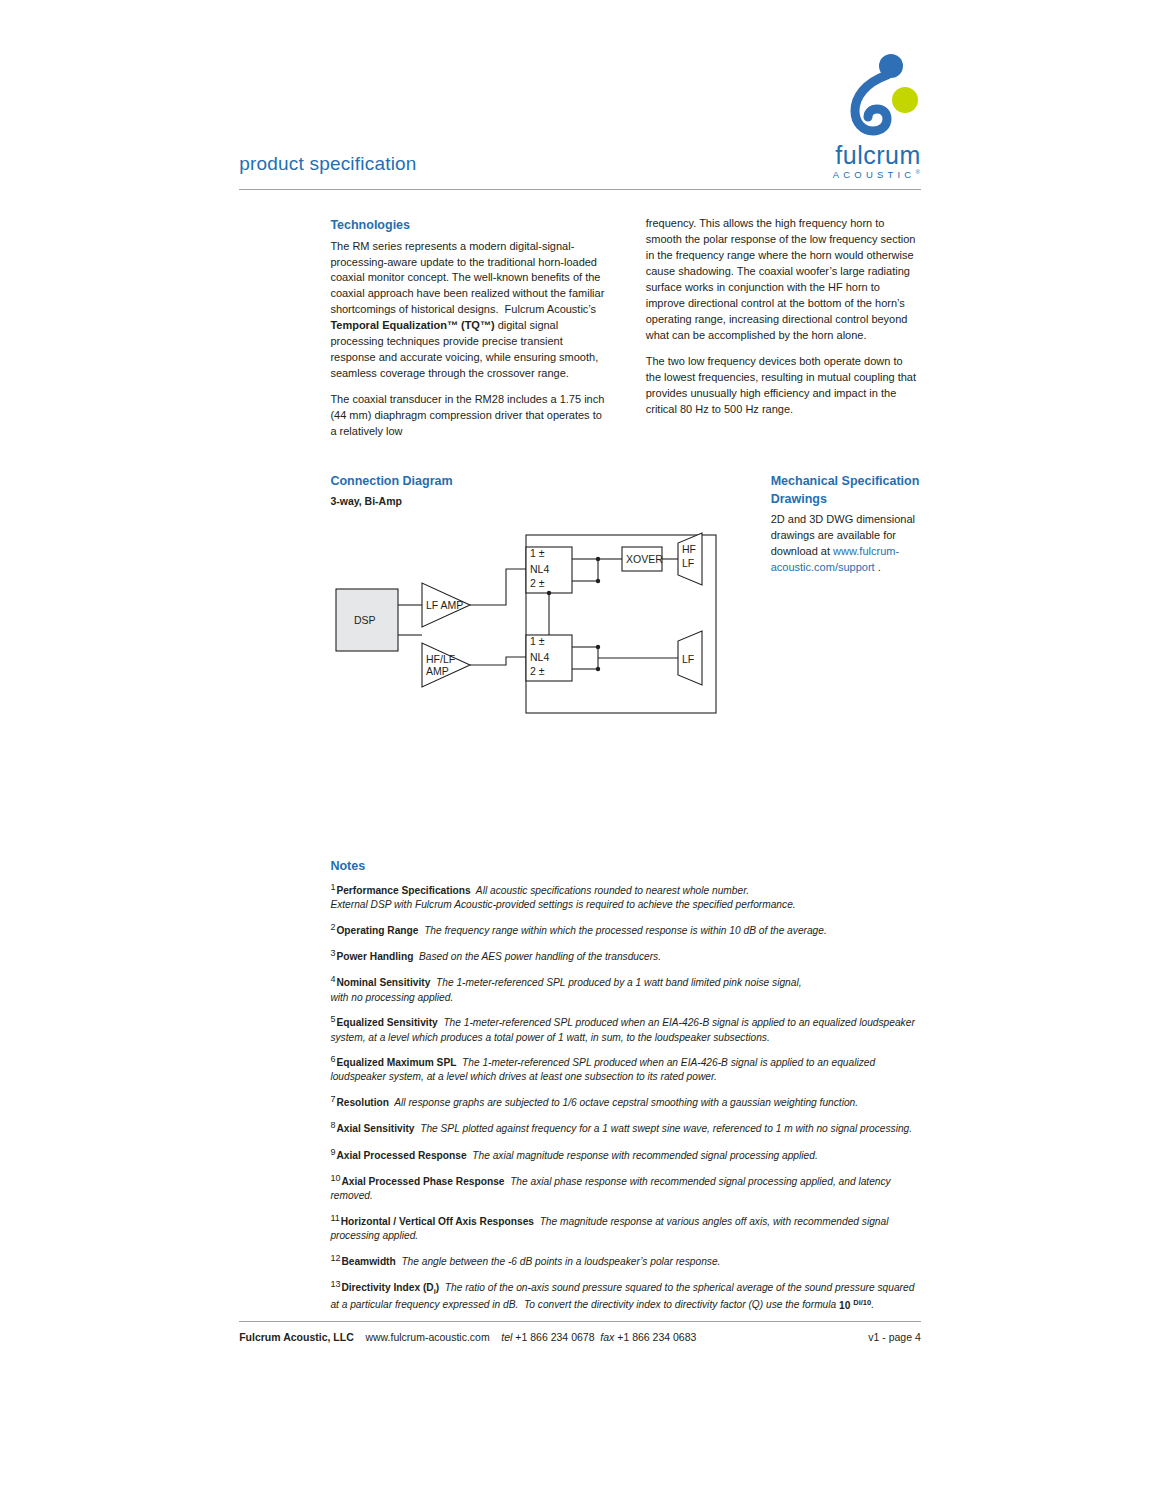product specification
fulcrum
ACOUSTIC®
Technologies
The RM series represents a modern digital-signal-processing-aware update to the traditional horn-loaded coaxial monitor concept. The well-known benefits of the coaxial approach have been realized without the familiar shortcomings of historical designs. Fulcrum Acoustic’s Temporal Equalization™ (TQ™) digital signal processing techniques provide precise transient response and accurate voicing, while ensuring smooth, seamless coverage through the crossover range.
The coaxial transducer in the RM28 includes a 1.75 inch (44 mm) diaphragm compression driver that operates to a relatively low
frequency. This allows the high frequency horn to smooth the polar response of the low frequency section in the frequency range where the horn would otherwise cause shadowing. The coaxial woofer’s large radiating surface works in conjunction with the HF horn to improve directional control at the bottom of the horn’s operating range, increasing directional control beyond what can be accomplished by the horn alone.
The two low frequency devices both operate down to the lowest frequencies, resulting in mutual coupling that provides unusually high efficiency and impact in the critical 80 Hz to 500 Hz range.
Connection Diagram
3-way, Bi-Amp
DSP LF AMP HF/LF AMP 1 ± NL4 2 ± 1 ± NL4 2 ± XOVER HF LF LF
Mechanical Specification Drawings
2D and 3D DWG dimensional drawings are available for download at www.fulcrum-acoustic.com/support .
Notes
1 Performance Specifications All acoustic specifications rounded to nearest whole number.
External DSP with Fulcrum Acoustic-provided settings is required to achieve the specified performance.
2 Operating Range The frequency range within which the processed response is within 10 dB of the average.
3 Power Handling Based on the AES power handling of the transducers.
4 Nominal Sensitivity The 1-meter-referenced SPL produced by a 1 watt band limited pink noise signal,
with no processing applied.
5 Equalized Sensitivity The 1-meter-referenced SPL produced when an EIA-426-B signal is applied to an equalized loudspeaker system, at a level which produces a total power of 1 watt, in sum, to the loudspeaker subsections.
6 Equalized Maximum SPL The 1-meter-referenced SPL produced when an EIA-426-B signal is applied to an equalized loudspeaker system, at a level which drives at least one subsection to its rated power.
7 Resolution All response graphs are subjected to 1/6 octave cepstral smoothing with a gaussian weighting function.
8 Axial Sensitivity The SPL plotted against frequency for a 1 watt swept sine wave, referenced to 1 m with no signal processing.
9 Axial Processed Response The axial magnitude response with recommended signal processing applied.
10 Axial Processed Phase Response The axial phase response with recommended signal processing applied, and latency removed.
11 Horizontal / Vertical Off Axis Responses The magnitude response at various angles off axis, with recommended signal processing applied.
12 Beamwidth The angle between the -6 dB points in a loudspeaker’s polar response.
13 Directivity Index (Di) The ratio of the on-axis sound pressure squared to the spherical average of the sound pressure squared at a particular frequency expressed in dB. To convert the directivity index to directivity factor (Q) use the formula 10 Di/10.
Fulcrum Acoustic, LLC www.fulcrum-acoustic.com tel +1 866 234 0678 fax +1 866 234 0683
v1 - page 4